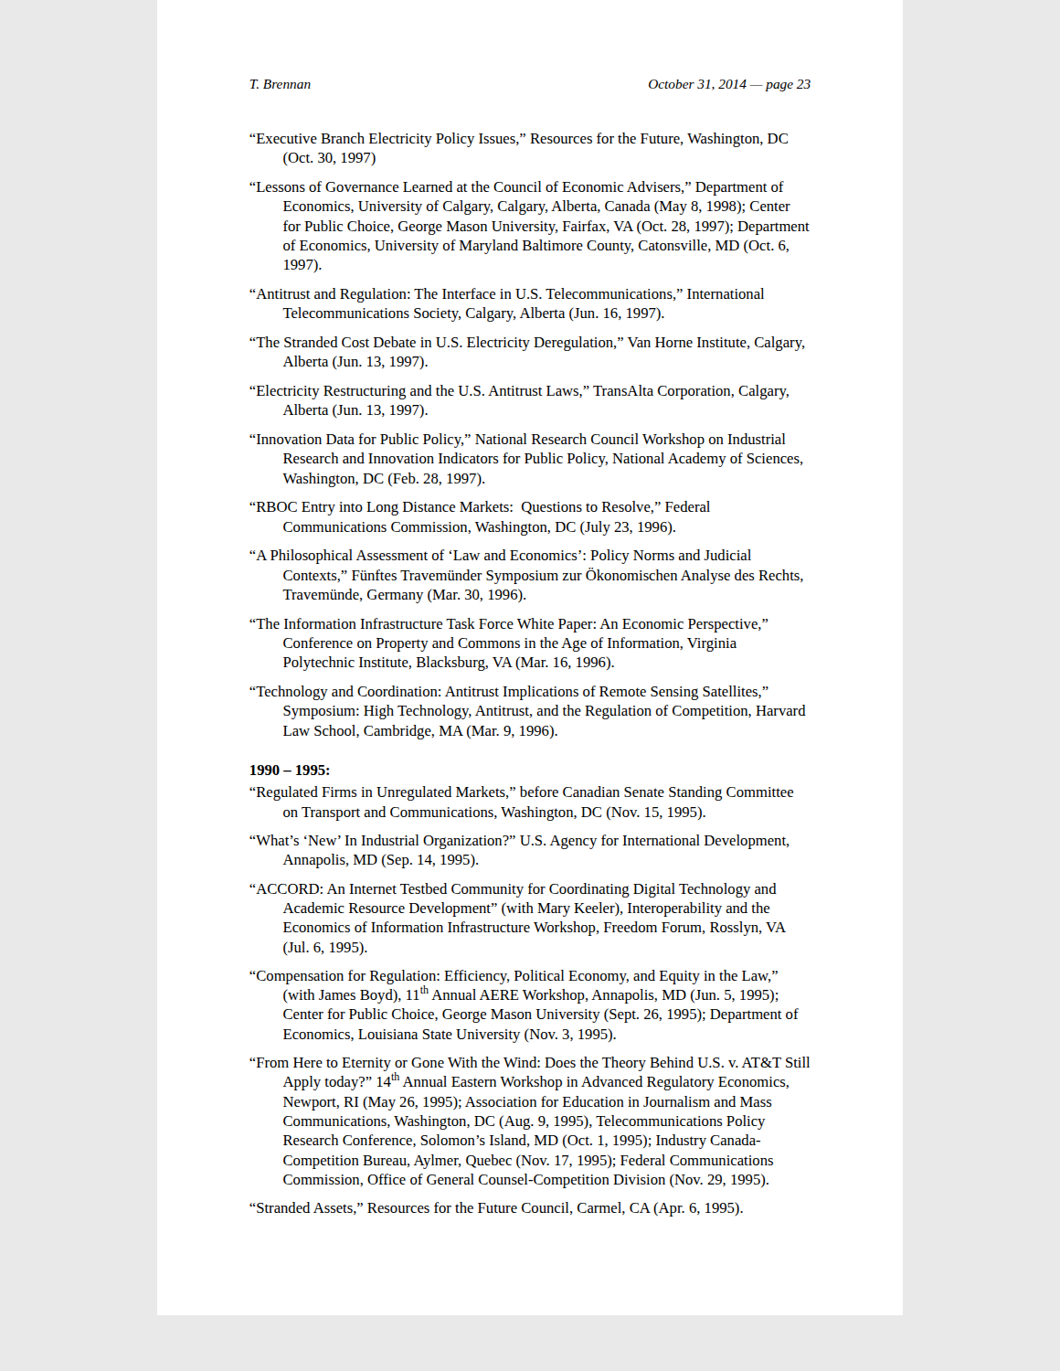T. Brennan October 31, 2014 — page 23
“Executive Branch Electricity Policy Issues,” Resources for the Future, Washington, DC (Oct. 30, 1997)
“Lessons of Governance Learned at the Council of Economic Advisers,” Department of Economics, University of Calgary, Calgary, Alberta, Canada (May 8, 1998); Center for Public Choice, George Mason University, Fairfax, VA (Oct. 28, 1997); Department of Economics, University of Maryland Baltimore County, Catonsville, MD (Oct. 6, 1997).
“Antitrust and Regulation: The Interface in U.S. Telecommunications,” International Telecommunications Society, Calgary, Alberta (Jun. 16, 1997).
“The Stranded Cost Debate in U.S. Electricity Deregulation,” Van Horne Institute, Calgary, Alberta (Jun. 13, 1997).
“Electricity Restructuring and the U.S. Antitrust Laws,” TransAlta Corporation, Calgary, Alberta (Jun. 13, 1997).
“Innovation Data for Public Policy,” National Research Council Workshop on Industrial Research and Innovation Indicators for Public Policy, National Academy of Sciences, Washington, DC (Feb. 28, 1997).
“RBOC Entry into Long Distance Markets: Questions to Resolve,” Federal Communications Commission, Washington, DC (July 23, 1996).
“A Philosophical Assessment of ‘Law and Economics’: Policy Norms and Judicial Contexts,” Fünftes Travemünder Symposium zur Ökonomischen Analyse des Rechts, Travemünde, Germany (Mar. 30, 1996).
“The Information Infrastructure Task Force White Paper: An Economic Perspective,” Conference on Property and Commons in the Age of Information, Virginia Polytechnic Institute, Blacksburg, VA (Mar. 16, 1996).
“Technology and Coordination: Antitrust Implications of Remote Sensing Satellites,” Symposium: High Technology, Antitrust, and the Regulation of Competition, Harvard Law School, Cambridge, MA (Mar. 9, 1996).
1990 – 1995:
“Regulated Firms in Unregulated Markets,” before Canadian Senate Standing Committee on Transport and Communications, Washington, DC (Nov. 15, 1995).
“What’s ‘New’ In Industrial Organization?” U.S. Agency for International Development, Annapolis, MD (Sep. 14, 1995).
“ACCORD: An Internet Testbed Community for Coordinating Digital Technology and Academic Resource Development” (with Mary Keeler), Interoperability and the Economics of Information Infrastructure Workshop, Freedom Forum, Rosslyn, VA (Jul. 6, 1995).
“Compensation for Regulation: Efficiency, Political Economy, and Equity in the Law,” (with James Boyd), 11th Annual AERE Workshop, Annapolis, MD (Jun. 5, 1995); Center for Public Choice, George Mason University (Sept. 26, 1995); Department of Economics, Louisiana State University (Nov. 3, 1995).
“From Here to Eternity or Gone With the Wind: Does the Theory Behind U.S. v. AT&T Still Apply today?” 14th Annual Eastern Workshop in Advanced Regulatory Economics, Newport, RI (May 26, 1995); Association for Education in Journalism and Mass Communications, Washington, DC (Aug. 9, 1995), Telecommunications Policy Research Conference, Solomon’s Island, MD (Oct. 1, 1995); Industry Canada-Competition Bureau, Aylmer, Quebec (Nov. 17, 1995); Federal Communications Commission, Office of General Counsel-Competition Division (Nov. 29, 1995).
“Stranded Assets,” Resources for the Future Council, Carmel, CA (Apr. 6, 1995).